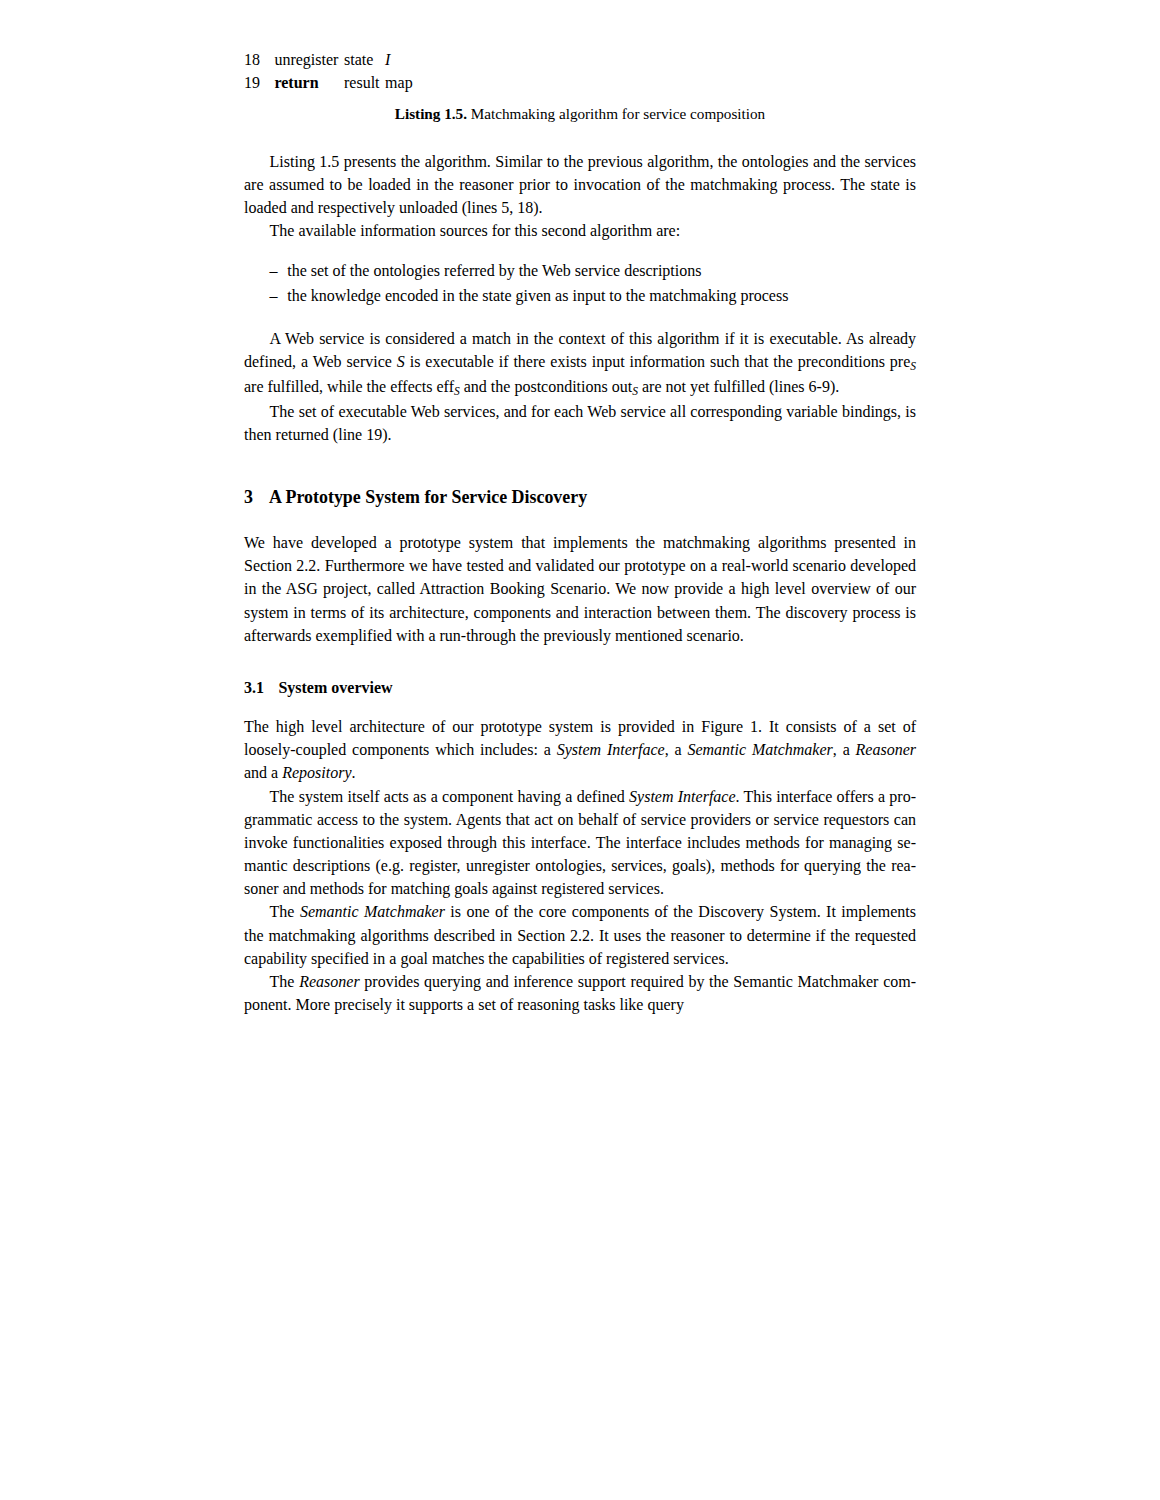| 18 | unregister | state | I |
| 19 | return | result | map |
Listing 1.5. Matchmaking algorithm for service composition
Listing 1.5 presents the algorithm. Similar to the previous algorithm, the ontologies and the services are assumed to be loaded in the reasoner prior to invocation of the matchmaking process. The state is loaded and respectively unloaded (lines 5, 18).
The available information sources for this second algorithm are:
the set of the ontologies referred by the Web service descriptions
the knowledge encoded in the state given as input to the matchmaking process
A Web service is considered a match in the context of this algorithm if it is executable. As already defined, a Web service S is executable if there exists input information such that the preconditions preS are fulfilled, while the effects effS and the postconditions outS are not yet fulfilled (lines 6-9).
The set of executable Web services, and for each Web service all corresponding variable bindings, is then returned (line 19).
3 A Prototype System for Service Discovery
We have developed a prototype system that implements the matchmaking algorithms presented in Section 2.2. Furthermore we have tested and validated our prototype on a real-world scenario developed in the ASG project, called Attraction Booking Scenario. We now provide a high level overview of our system in terms of its architecture, components and interaction between them. The discovery process is afterwards exemplified with a run-through the previously mentioned scenario.
3.1 System overview
The high level architecture of our prototype system is provided in Figure 1. It consists of a set of loosely-coupled components which includes: a System Interface, a Semantic Matchmaker, a Reasoner and a Repository.
The system itself acts as a component having a defined System Interface. This interface offers a programmatic access to the system. Agents that act on behalf of service providers or service requestors can invoke functionalities exposed through this interface. The interface includes methods for managing semantic descriptions (e.g. register, unregister ontologies, services, goals), methods for querying the reasoner and methods for matching goals against registered services.
The Semantic Matchmaker is one of the core components of the Discovery System. It implements the matchmaking algorithms described in Section 2.2. It uses the reasoner to determine if the requested capability specified in a goal matches the capabilities of registered services.
The Reasoner provides querying and inference support required by the Semantic Matchmaker component. More precisely it supports a set of reasoning tasks like query